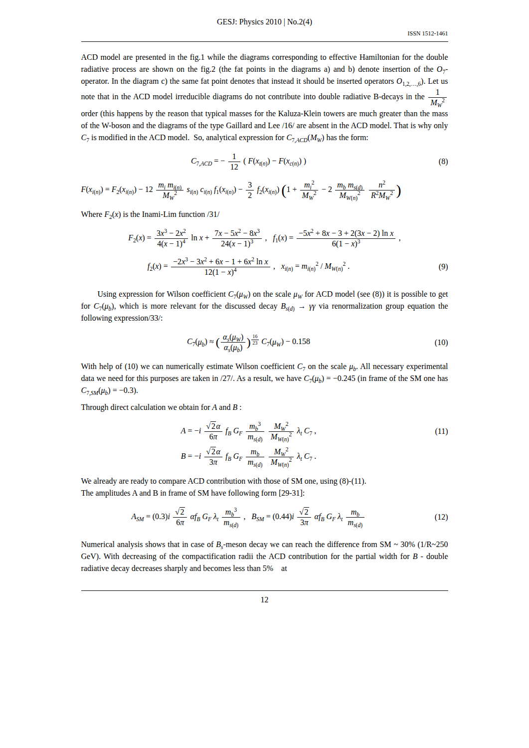GESJ: Physics 2010 | No.2(4)
ISSN 1512-1461
ACD model are presented in the fig.1 while the diagrams corresponding to effective Hamiltonian for the double radiative process are shown on the fig.2 (the fat points in the diagrams a) and b) denote insertion of the O7-operator. In the diagram c) the same fat point denotes that instead it should be inserted operators O1,2,…,6). Let us note that in the ACD model irreducible diagrams do not contribute into double radiative B-decays in the 1 MW2 order (this happens by the reason that typical masses for the Kaluza-Klein towers are much greater than the mass of the W-boson and the diagrams of the type Gaillard and Lee /16/ are absent in the ACD model. That is why only C7 is modified in the ACD model. So, analytical expression for C7,ACD(MW) has the form:
C7,ACD = − 112 ( F(xt(n)) − F(xc(n)) )
(8)
F(xi(n)) = F2(xi(n)) − 12 mi mi(n) MW2 si(n) ci(n) f1(xi(n)) − 32 f2(xi(n)) (1 + mi2 MW2 − 2 mb ms(d) MW(n)2 n2 R2MW2)
Where F2(x) is the Inami-Lim function /31/
F2(x) = 3x3 − 2x24(x − 1)4 ln x + 7x − 5x2 − 8x324(x − 1)3 , f1(x) = −5x2 + 8x − 3 + 2(3x − 2) ln x 6(1 − x)3 ,
f2(x) = −2x3 − 3x2 + 6x − 1 + 6x2 ln x 12(1 − x)4 , xi(n) = mi(n)2 / MW(n)2 .
(9)
Using expression for Wilson coefficient C7(μW) on the scale μW for ACD model (see (8)) it is possible to get for C7(μb), which is more relevant for the discussed decay Bs(d) → γγ via renormalization group equation the following expression/33/:
C7(μb) ≈ (αs(μW) αs(μb))1623 C7(μW) − 0.158
(10)
With help of (10) we can numerically estimate Wilson coefficient C7 on the scale μb. All necessary experimental data we need for this purposes are taken in /27/. As a result, we have C7(μb) = −0.245 (in frame of the SM one has C7,SM(μb) = −0.3).
Through direct calculation we obtain for A and B :
A = −i √2 α 6π fB GF mb3 ms(d) MW2 MW(n)2 λt C7 ,
(11)
B = −i √2 α 3π fB GF mb ms(d) MW2 MW(n)2 λt C7 .
We already are ready to compare ACD contribution with those of SM one, using (8)-(11).
The amplitudes A and B in frame of SM have following form [29-31]:
ASM = (0.3)i √26π αfB GF λt mb3 ms(d) , BSM = (0.44)i √23π αfB GF λt mb ms(d)
(12)
Numerical analysis shows that in case of Bs-meson decay we can reach the difference from SM ~ 30% (1/R~250 GeV). With decreasing of the compactification radii the ACD contribution for the partial width for B - double radiative decay decreases sharply and becomes less than 5% at
12